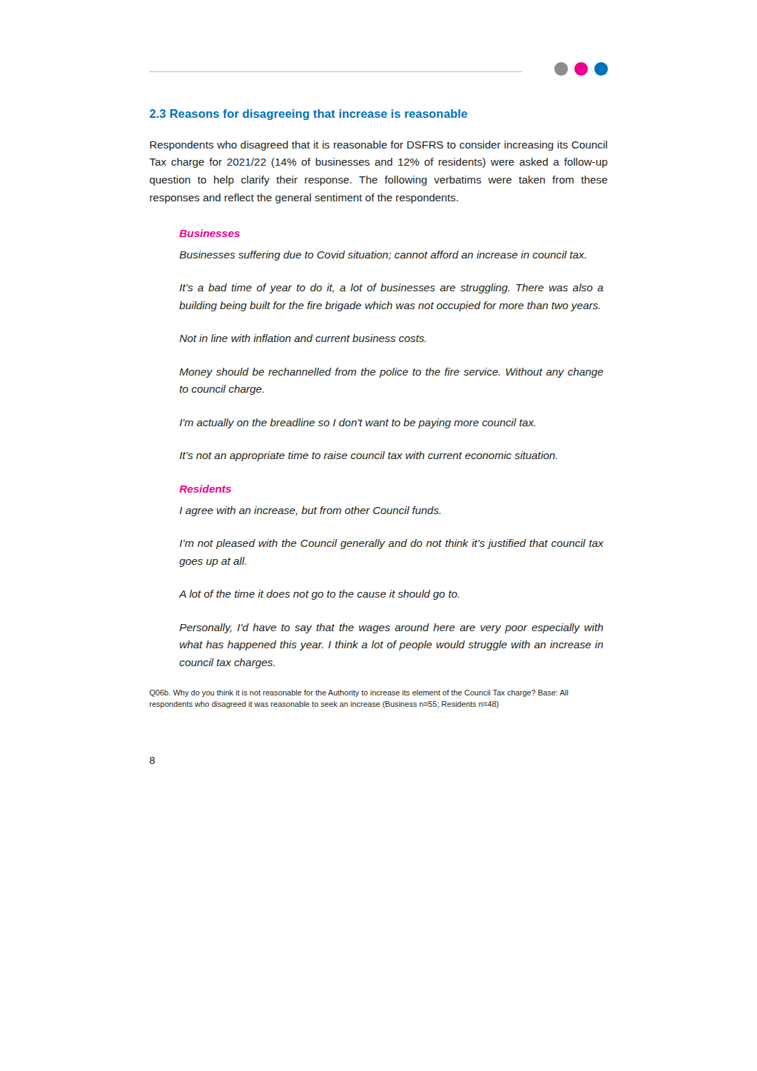2.3 Reasons for disagreeing that increase is reasonable
Respondents who disagreed that it is reasonable for DSFRS to consider increasing its Council Tax charge for 2021/22 (14% of businesses and 12% of residents) were asked a follow-up question to help clarify their response. The following verbatims were taken from these responses and reflect the general sentiment of the respondents.
Businesses
Businesses suffering due to Covid situation; cannot afford an increase in council tax.
It’s a bad time of year to do it, a lot of businesses are struggling. There was also a building being built for the fire brigade which was not occupied for more than two years.
Not in line with inflation and current business costs.
Money should be rechannelled from the police to the fire service. Without any change to council charge.
I'm actually on the breadline so I don't want to be paying more council tax.
It’s not an appropriate time to raise council tax with current economic situation.
Residents
I agree with an increase, but from other Council funds.
I’m not pleased with the Council generally and do not think it’s justified that council tax goes up at all.
A lot of the time it does not go to the cause it should go to.
Personally, I'd have to say that the wages around here are very poor especially with what has happened this year. I think a lot of people would struggle with an increase in council tax charges.
Q06b. Why do you think it is not reasonable for the Authority to increase its element of the Council Tax charge? Base: All respondents who disagreed it was reasonable to seek an increase (Business n=55; Residents n=48)
8